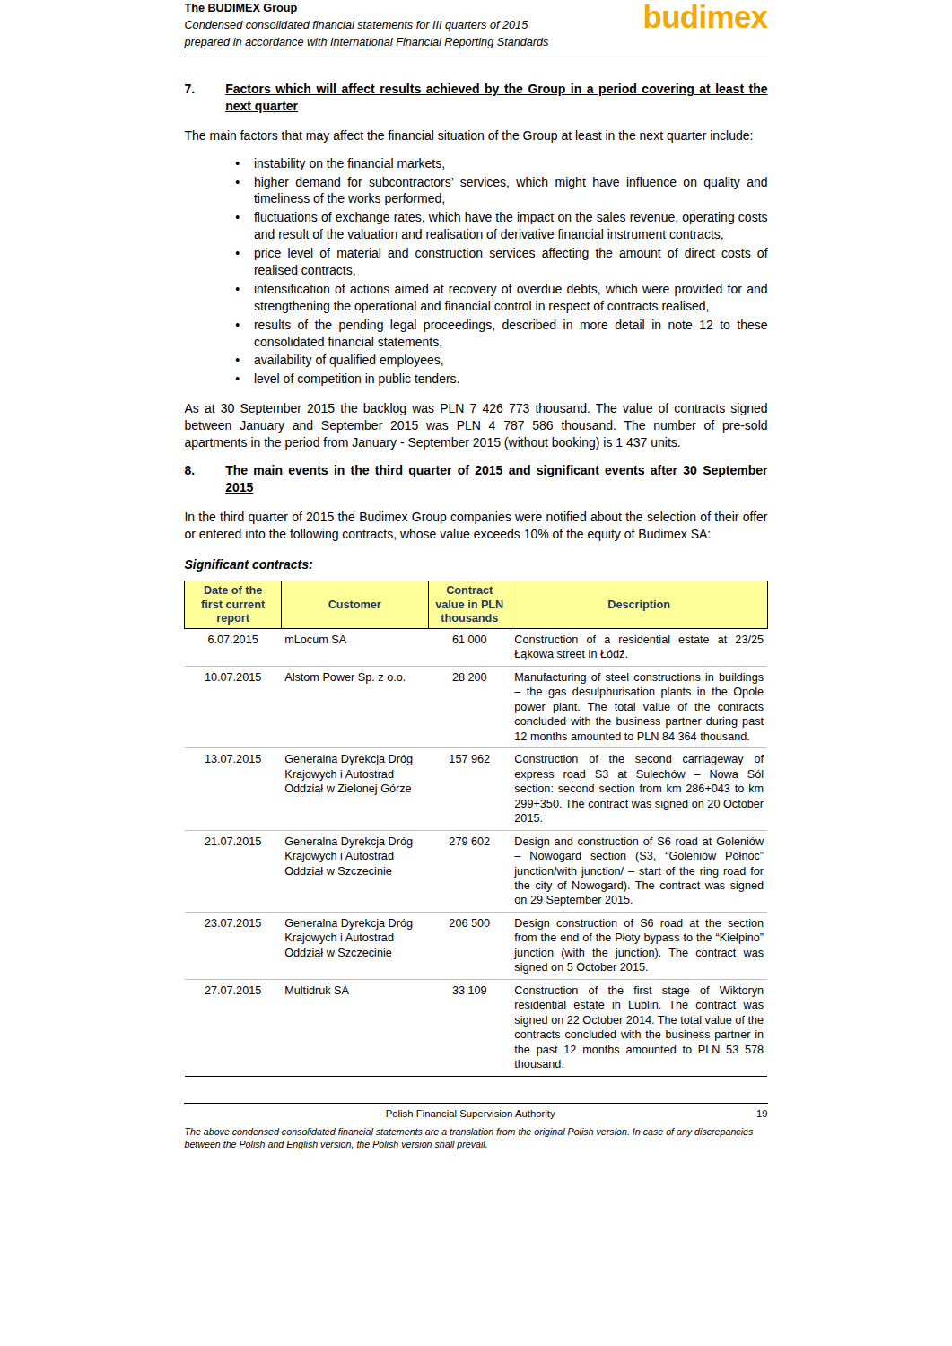The BUDIMEX Group
Condensed consolidated financial statements for III quarters of 2015
prepared in accordance with International Financial Reporting Standards
budimex
7. Factors which will affect results achieved by the Group in a period covering at least the next quarter
The main factors that may affect the financial situation of the Group at least in the next quarter include:
instability on the financial markets,
higher demand for subcontractors’ services, which might have influence on quality and timeliness of the works performed,
fluctuations of exchange rates, which have the impact on the sales revenue, operating costs and result of the valuation and realisation of derivative financial instrument contracts,
price level of material and construction services affecting the amount of direct costs of realised contracts,
intensification of actions aimed at recovery of overdue debts, which were provided for and strengthening the operational and financial control in respect of contracts realised,
results of the pending legal proceedings, described in more detail in note 12 to these consolidated financial statements,
availability of qualified employees,
level of competition in public tenders.
As at 30 September 2015 the backlog was PLN 7 426 773 thousand. The value of contracts signed between January and September 2015 was PLN 4 787 586 thousand. The number of pre-sold apartments in the period from January - September 2015 (without booking) is 1 437 units.
8. The main events in the third quarter of 2015 and significant events after 30 September 2015
In the third quarter of 2015 the Budimex Group companies were notified about the selection of their offer or entered into the following contracts, whose value exceeds 10% of the equity of Budimex SA:
Significant contracts:
| Date of the first current report | Customer | Contract value in PLN thousands | Description |
| --- | --- | --- | --- |
| 6.07.2015 | mLocum SA | 61 000 | Construction of a residential estate at 23/25 Łąkowa street in Łódź. |
| 10.07.2015 | Alstom Power Sp. z o.o. | 28 200 | Manufacturing of steel constructions in buildings – the gas desulphurisation plants in the Opole power plant. The total value of the contracts concluded with the business partner during past 12 months amounted to PLN 84 364 thousand. |
| 13.07.2015 | Generalna Dyrekcja Dróg Krajowych i Autostrad Oddział w Zielonej Górze | 157 962 | Construction of the second carriageway of express road S3 at Sulechów – Nowa Sól section: second section from km 286+043 to km 299+350. The contract was signed on 20 October 2015. |
| 21.07.2015 | Generalna Dyrekcja Dróg Krajowych i Autostrad Oddział w Szczecinie | 279 602 | Design and construction of S6 road at Goleniów – Nowogard section (S3, “Goleniów Północ” junction/with junction/ – start of the ring road for the city of Nowogard). The contract was signed on 29 September 2015. |
| 23.07.2015 | Generalna Dyrekcja Dróg Krajowych i Autostrad Oddział w Szczecinie | 206 500 | Design construction of S6 road at the section from the end of the Płoty bypass to the “Kiełpino” junction (with the junction). The contract was signed on 5 October 2015. |
| 27.07.2015 | Multidruk SA | 33 109 | Construction of the first stage of Wiktoryn residential estate in Lublin. The contract was signed on 22 October 2014. The total value of the contracts concluded with the business partner in the past 12 months amounted to PLN 53 578 thousand. |
Polish Financial Supervision Authority
19
The above condensed consolidated financial statements are a translation from the original Polish version. In case of any discrepancies between the Polish and English version, the Polish version shall prevail.